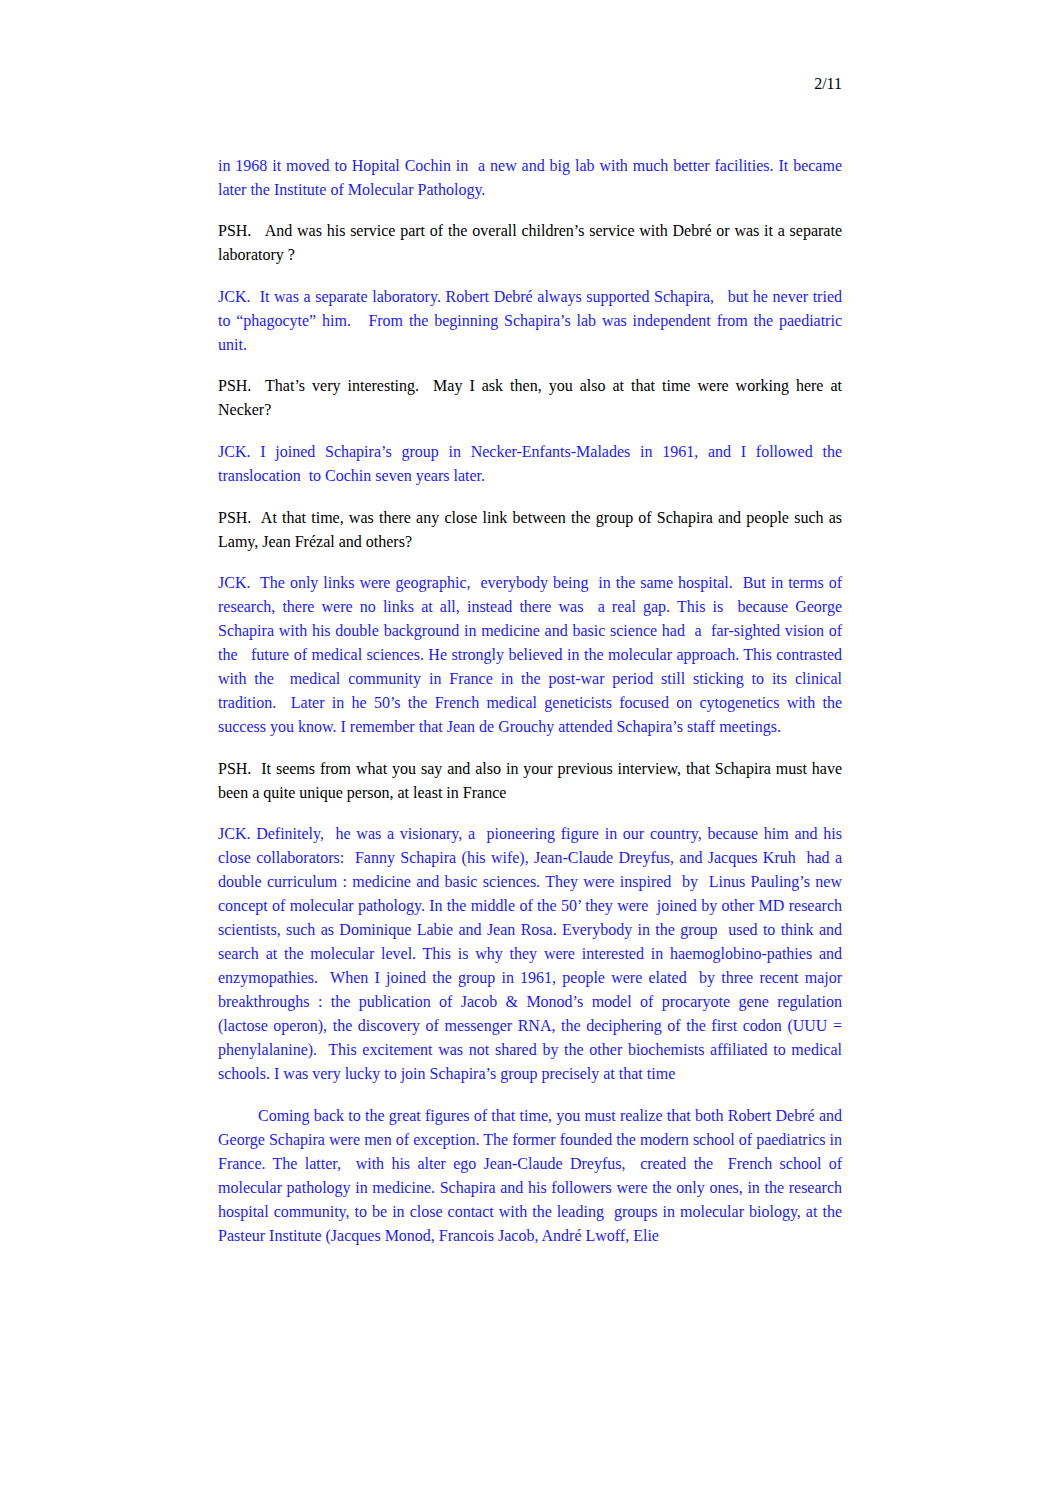2/11
in 1968 it moved to Hopital Cochin in a new and big lab with much better facilities. It became later the Institute of Molecular Pathology.
PSH. And was his service part of the overall children’s service with Debré or was it a separate laboratory ?
JCK. It was a separate laboratory. Robert Debré always supported Schapira, but he never tried to “phagocyte” him. From the beginning Schapira’s lab was independent from the paediatric unit.
PSH. That’s very interesting. May I ask then, you also at that time were working here at Necker?
JCK. I joined Schapira’s group in Necker-Enfants-Malades in 1961, and I followed the translocation to Cochin seven years later.
PSH. At that time, was there any close link between the group of Schapira and people such as Lamy, Jean Frézal and others?
JCK. The only links were geographic, everybody being in the same hospital. But in terms of research, there were no links at all, instead there was a real gap. This is because George Schapira with his double background in medicine and basic science had a far-sighted vision of the future of medical sciences. He strongly believed in the molecular approach. This contrasted with the medical community in France in the post-war period still sticking to its clinical tradition. Later in he 50’s the French medical geneticists focused on cytogenetics with the success you know. I remember that Jean de Grouchy attended Schapira’s staff meetings.
PSH. It seems from what you say and also in your previous interview, that Schapira must have been a quite unique person, at least in France
JCK. Definitely, he was a visionary, a pioneering figure in our country, because him and his close collaborators: Fanny Schapira (his wife), Jean-Claude Dreyfus, and Jacques Kruh had a double curriculum : medicine and basic sciences. They were inspired by Linus Pauling’s new concept of molecular pathology. In the middle of the 50’ they were joined by other MD research scientists, such as Dominique Labie and Jean Rosa. Everybody in the group used to think and search at the molecular level. This is why they were interested in haemoglobino-pathies and enzymopathies. When I joined the group in 1961, people were elated by three recent major breakthroughs : the publication of Jacob & Monod’s model of procaryote gene regulation (lactose operon), the discovery of messenger RNA, the deciphering of the first codon (UUU = phenylalanine). This excitement was not shared by the other biochemists affiliated to medical schools. I was very lucky to join Schapira’s group precisely at that time
Coming back to the great figures of that time, you must realize that both Robert Debré and George Schapira were men of exception. The former founded the modern school of paediatrics in France. The latter, with his alter ego Jean-Claude Dreyfus, created the French school of molecular pathology in medicine. Schapira and his followers were the only ones, in the research hospital community, to be in close contact with the leading groups in molecular biology, at the Pasteur Institute (Jacques Monod, Francois Jacob, André Lwoff, Elie